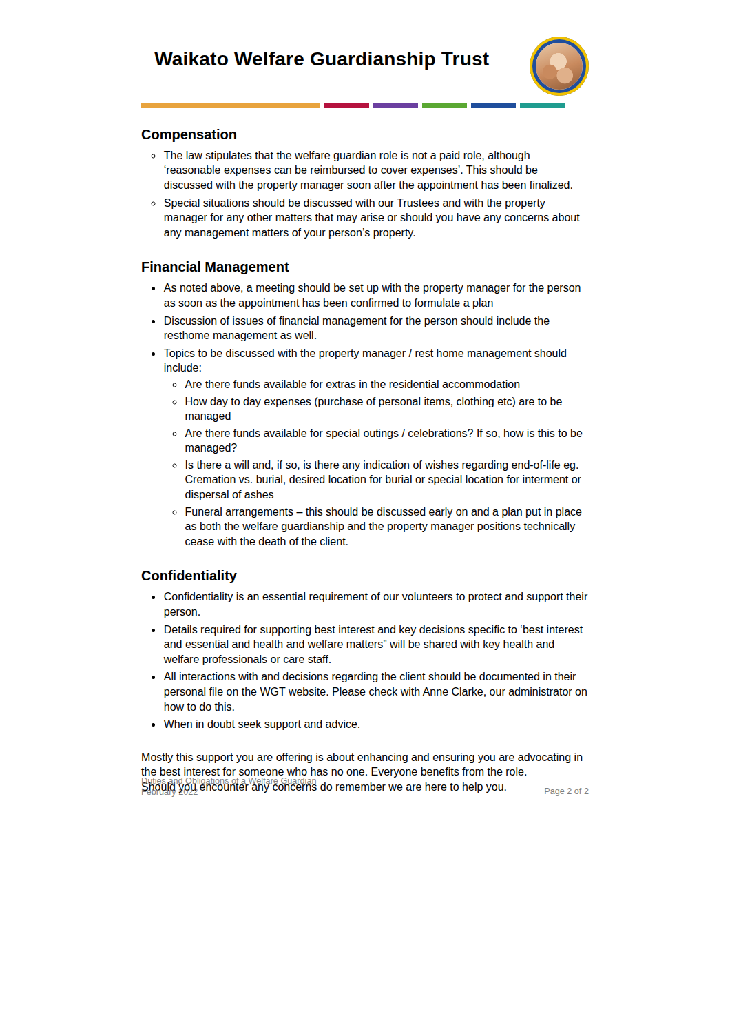Waikato Welfare Guardianship Trust
Compensation
The law stipulates that the welfare guardian role is not a paid role, although ‘reasonable expenses can be reimbursed to cover expenses’. This should be discussed with the property manager soon after the appointment has been finalized.
Special situations should be discussed with our Trustees and with the property manager for any other matters that may arise or should you have any concerns about any management matters of your person’s property.
Financial Management
As noted above, a meeting should be set up with the property manager for the person as soon as the appointment has been confirmed to formulate a plan
Discussion of issues of financial management for the person should include the resthome management as well.
Topics to be discussed with the property manager / rest home management should include:
Are there funds available for extras in the residential accommodation
How day to day expenses (purchase of personal items, clothing etc) are to be managed
Are there funds available for special outings / celebrations? If so, how is this to be managed?
Is there a will and, if so, is there any indication of wishes regarding end-of-life eg. Cremation vs. burial, desired location for burial or special location for interment or dispersal of ashes
Funeral arrangements – this should be discussed early on and a plan put in place as both the welfare guardianship and the property manager positions technically cease with the death of the client.
Confidentiality
Confidentiality is an essential requirement of our volunteers to protect and support their person.
Details required for supporting best interest and key decisions specific to ‘best interest and essential and health and welfare matters” will be shared with key health and welfare professionals or care staff.
All interactions with and decisions regarding the client should be documented in their personal file on the WGT website. Please check with Anne Clarke, our administrator on how to do this.
When in doubt seek support and advice.
Mostly this support you are offering is about enhancing and ensuring you are advocating in the best interest for someone who has no one. Everyone benefits from the role.
Should you encounter any concerns do remember we are here to help you.
Duties and Obligations of a Welfare Guardian
February 2022
Page 2 of 2